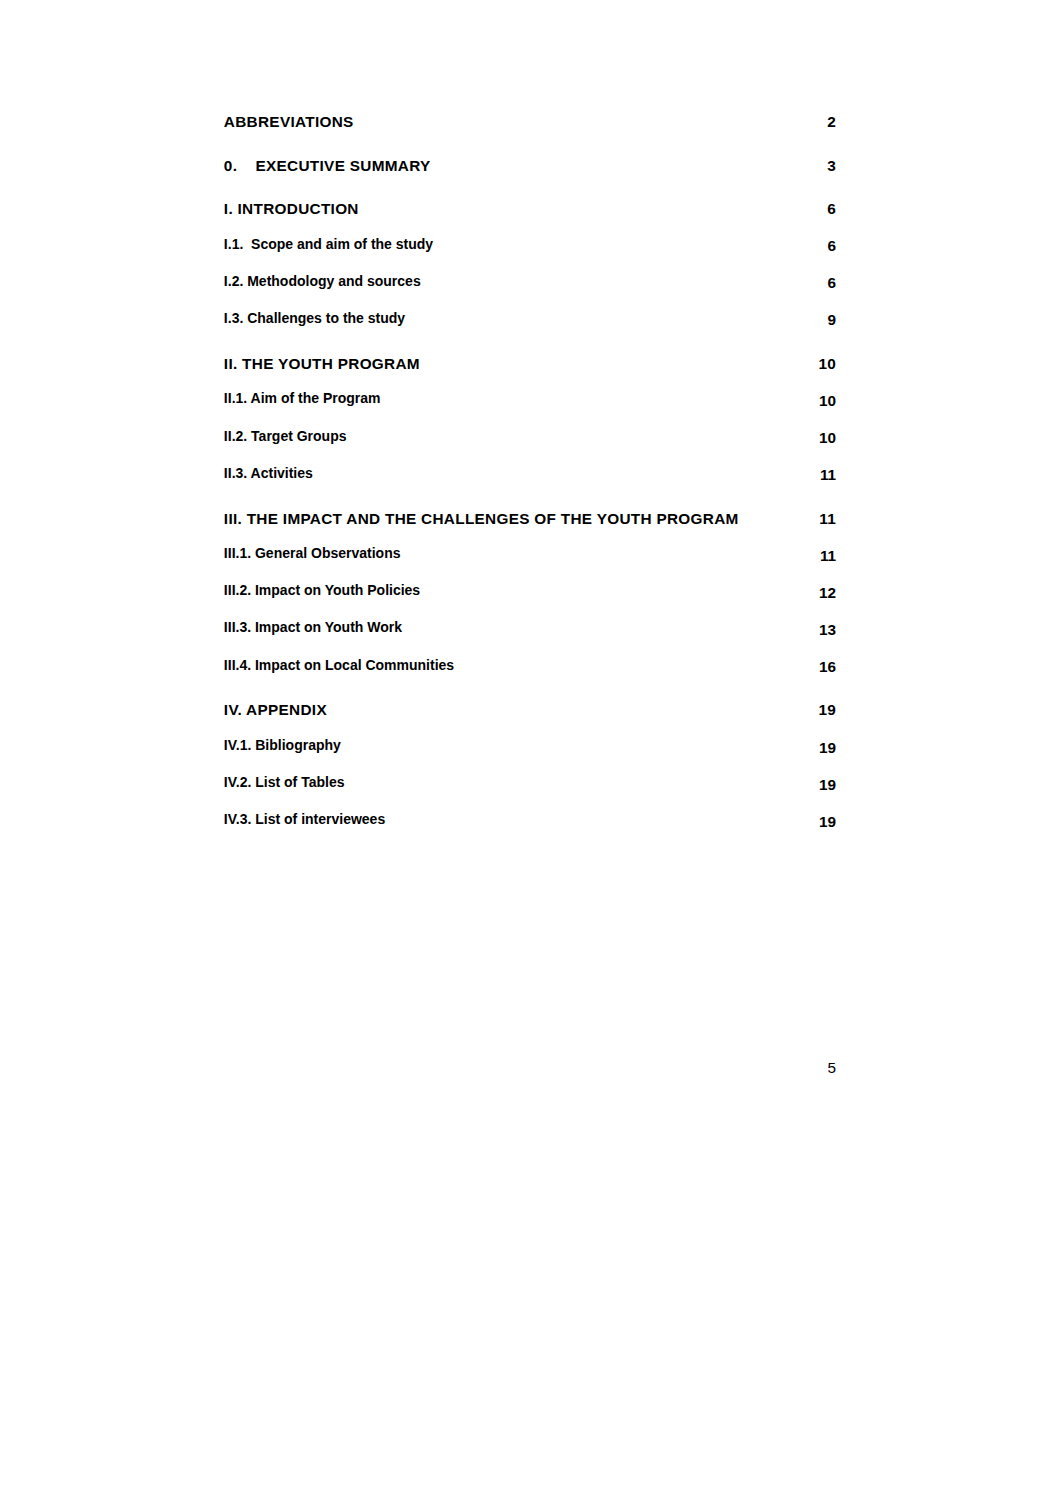| ABBREVIATIONS | 2 |
| 0. EXECUTIVE SUMMARY | 3 |
| I. INTRODUCTION | 6 |
| I.1. Scope and aim of the study | 6 |
| I.2. Methodology and sources | 6 |
| I.3. Challenges to the study | 9 |
| II. THE YOUTH PROGRAM | 10 |
| II.1. Aim of the Program | 10 |
| II.2. Target Groups | 10 |
| II.3. Activities | 11 |
| III. THE IMPACT AND THE CHALLENGES OF THE YOUTH PROGRAM | 11 |
| III.1. General Observations | 11 |
| III.2. Impact on Youth Policies | 12 |
| III.3. Impact on Youth Work | 13 |
| III.4. Impact on Local Communities | 16 |
| IV. APPENDIX | 19 |
| IV.1. Bibliography | 19 |
| IV.2. List of Tables | 19 |
| IV.3. List of interviewees | 19 |
5